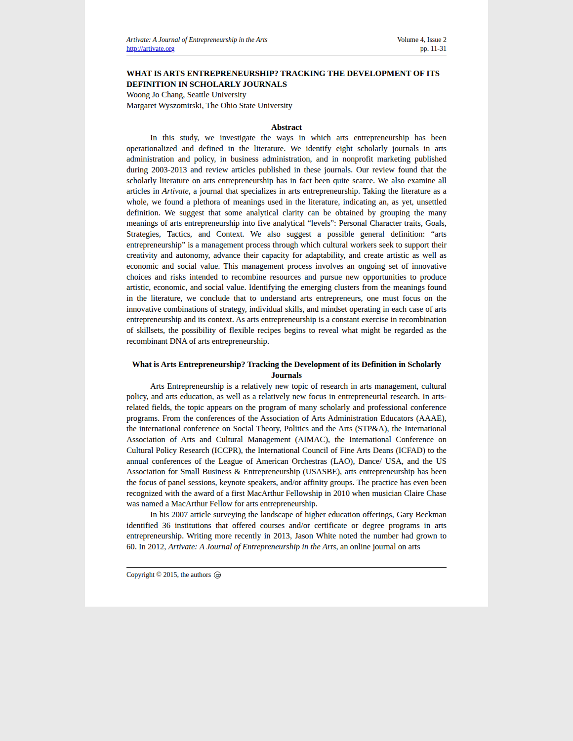Artivate: A Journal of Entrepreneurship in the Arts
http://artivate.org
Volume 4, Issue 2
pp. 11-31
What is Arts Entrepreneurship? Tracking the Development of its Definition in Scholarly Journals
Woong Jo Chang, Seattle University
Margaret Wyszomirski, The Ohio State University
Abstract
In this study, we investigate the ways in which arts entrepreneurship has been operationalized and defined in the literature. We identify eight scholarly journals in arts administration and policy, in business administration, and in nonprofit marketing published during 2003-2013 and review articles published in these journals. Our review found that the scholarly literature on arts entrepreneurship has in fact been quite scarce. We also examine all articles in Artivate, a journal that specializes in arts entrepreneurship. Taking the literature as a whole, we found a plethora of meanings used in the literature, indicating an, as yet, unsettled definition. We suggest that some analytical clarity can be obtained by grouping the many meanings of arts entrepreneurship into five analytical “levels”: Personal Character traits, Goals, Strategies, Tactics, and Context. We also suggest a possible general definition: “arts entrepreneurship” is a management process through which cultural workers seek to support their creativity and autonomy, advance their capacity for adaptability, and create artistic as well as economic and social value. This management process involves an ongoing set of innovative choices and risks intended to recombine resources and pursue new opportunities to produce artistic, economic, and social value. Identifying the emerging clusters from the meanings found in the literature, we conclude that to understand arts entrepreneurs, one must focus on the innovative combinations of strategy, individual skills, and mindset operating in each case of arts entrepreneurship and its context. As arts entrepreneurship is a constant exercise in recombination of skillsets, the possibility of flexible recipes begins to reveal what might be regarded as the recombinant DNA of arts entrepreneurship.
What is Arts Entrepreneurship? Tracking the Development of its Definition in Scholarly Journals
Arts Entrepreneurship is a relatively new topic of research in arts management, cultural policy, and arts education, as well as a relatively new focus in entrepreneurial research. In arts-related fields, the topic appears on the program of many scholarly and professional conference programs. From the conferences of the Association of Arts Administration Educators (AAAE), the international conference on Social Theory, Politics and the Arts (STP&A), the International Association of Arts and Cultural Management (AIMAC), the International Conference on Cultural Policy Research (ICCPR), the International Council of Fine Arts Deans (ICFAD) to the annual conferences of the League of American Orchestras (LAO), Dance/ USA, and the US Association for Small Business & Entrepreneurship (USASBE), arts entrepreneurship has been the focus of panel sessions, keynote speakers, and/or affinity groups. The practice has even been recognized with the award of a first MacArthur Fellowship in 2010 when musician Claire Chase was named a MacArthur Fellow for arts entrepreneurship.
In his 2007 article surveying the landscape of higher education offerings, Gary Beckman identified 36 institutions that offered courses and/or certificate or degree programs in arts entrepreneurship. Writing more recently in 2013, Jason White noted the number had grown to 60. In 2012, Artivate: A Journal of Entrepreneurship in the Arts, an online journal on arts
Copyright © 2015, the authors cc